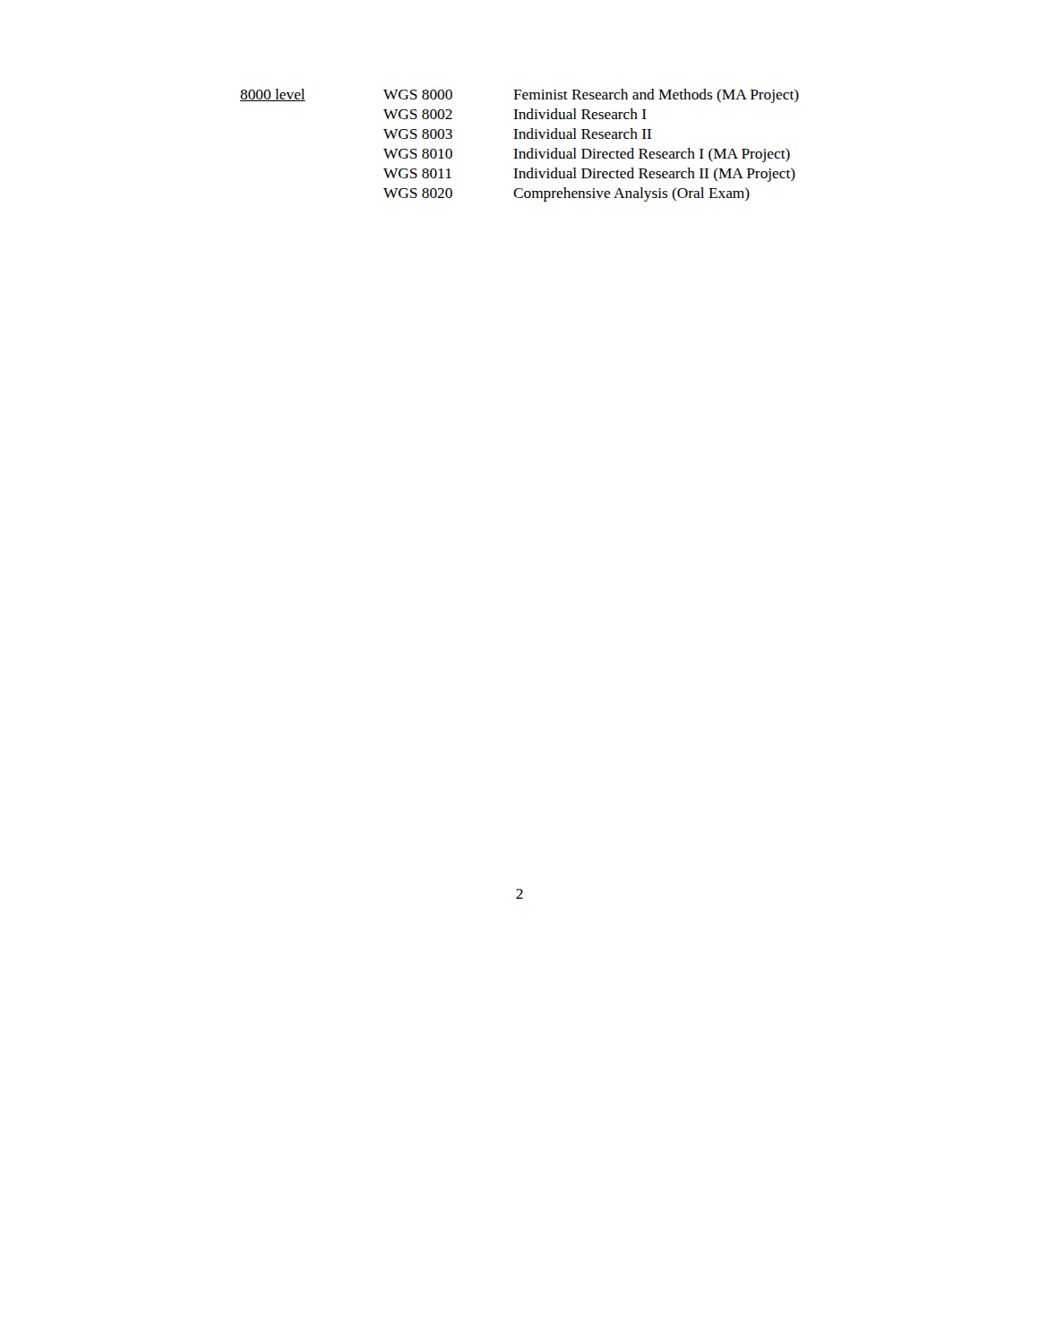| 8000 level | WGS 8000 | Feminist Research and Methods (MA Project) |
| | WGS 8002 | Individual Research I |
| | WGS 8003 | Individual Research II |
| | WGS 8010 | Individual Directed Research I (MA Project) |
| | WGS 8011 | Individual Directed Research II (MA Project) |
| | WGS 8020 | Comprehensive Analysis (Oral Exam) |
2